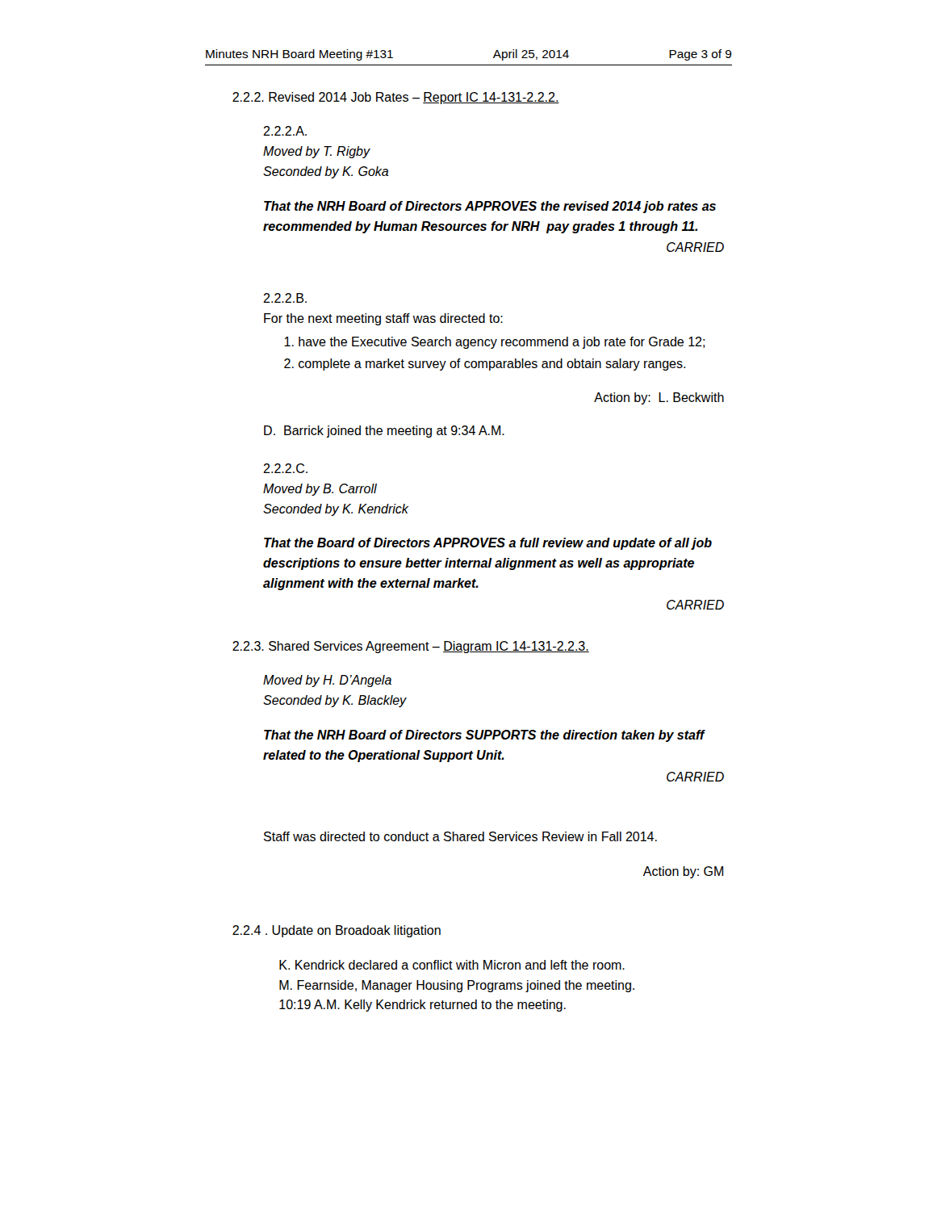Minutes NRH Board Meeting #131
April 25, 2014
Page 3 of 9
2.2.2. Revised 2014 Job Rates – Report IC 14-131-2.2.2.
2.2.2.A.
Moved by T. Rigby
Seconded by K. Goka
That the NRH Board of Directors APPROVES the revised 2014 job rates as recommended by Human Resources for NRH pay grades 1 through 11.
CARRIED
2.2.2.B.
For the next meeting staff was directed to:
have the Executive Search agency recommend a job rate for Grade 12;
complete a market survey of comparables and obtain salary ranges.
Action by: L. Beckwith
D. Barrick joined the meeting at 9:34 A.M.
2.2.2.C.
Moved by B. Carroll
Seconded by K. Kendrick
That the Board of Directors APPROVES a full review and update of all job descriptions to ensure better internal alignment as well as appropriate alignment with the external market.
CARRIED
2.2.3. Shared Services Agreement – Diagram IC 14-131-2.2.3.
Moved by H. D’Angela
Seconded by K. Blackley
That the NRH Board of Directors SUPPORTS the direction taken by staff related to the Operational Support Unit.
CARRIED
Staff was directed to conduct a Shared Services Review in Fall 2014.
Action by: GM
2.2.4 . Update on Broadoak litigation
K. Kendrick declared a conflict with Micron and left the room.
M. Fearnside, Manager Housing Programs joined the meeting.
10:19 A.M. Kelly Kendrick returned to the meeting.